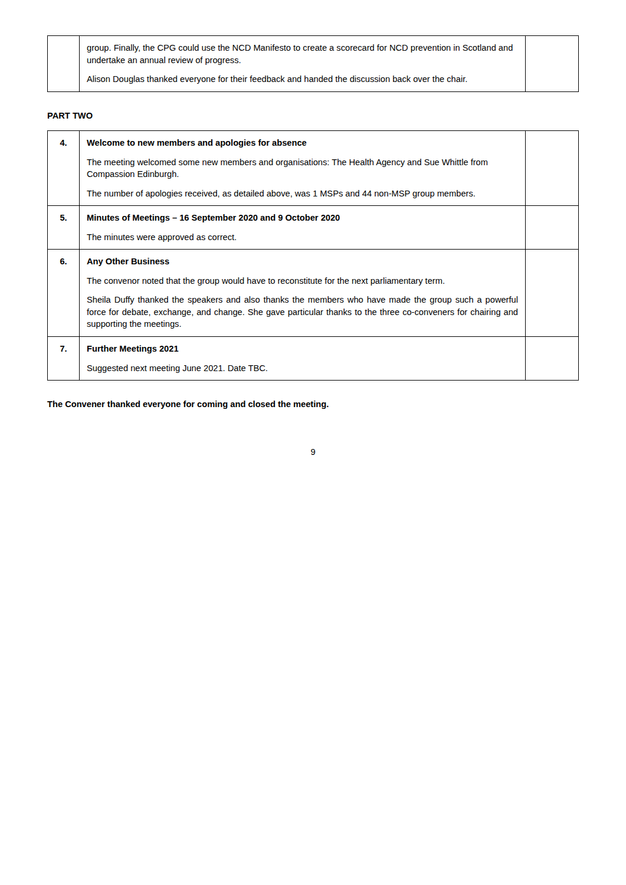| | group. Finally, the CPG could use the NCD Manifesto to create a scorecard for NCD prevention in Scotland and undertake an annual review of progress. Alison Douglas thanked everyone for their feedback and handed the discussion back over the chair. | |
PART TWO
| 4. | Welcome to new members and apologies for absence The meeting welcomed some new members and organisations: The Health Agency and Sue Whittle from Compassion Edinburgh. The number of apologies received, as detailed above, was 1 MSPs and 44 non-MSP group members. | |
| 5. | Minutes of Meetings – 16 September 2020 and 9 October 2020 The minutes were approved as correct. | |
| 6. | Any Other Business The convenor noted that the group would have to reconstitute for the next parliamentary term. Sheila Duffy thanked the speakers and also thanks the members who have made the group such a powerful force for debate, exchange, and change. She gave particular thanks to the three co-conveners for chairing and supporting the meetings. | |
| 7. | Further Meetings 2021 Suggested next meeting June 2021. Date TBC. | |
The Convener thanked everyone for coming and closed the meeting.
9